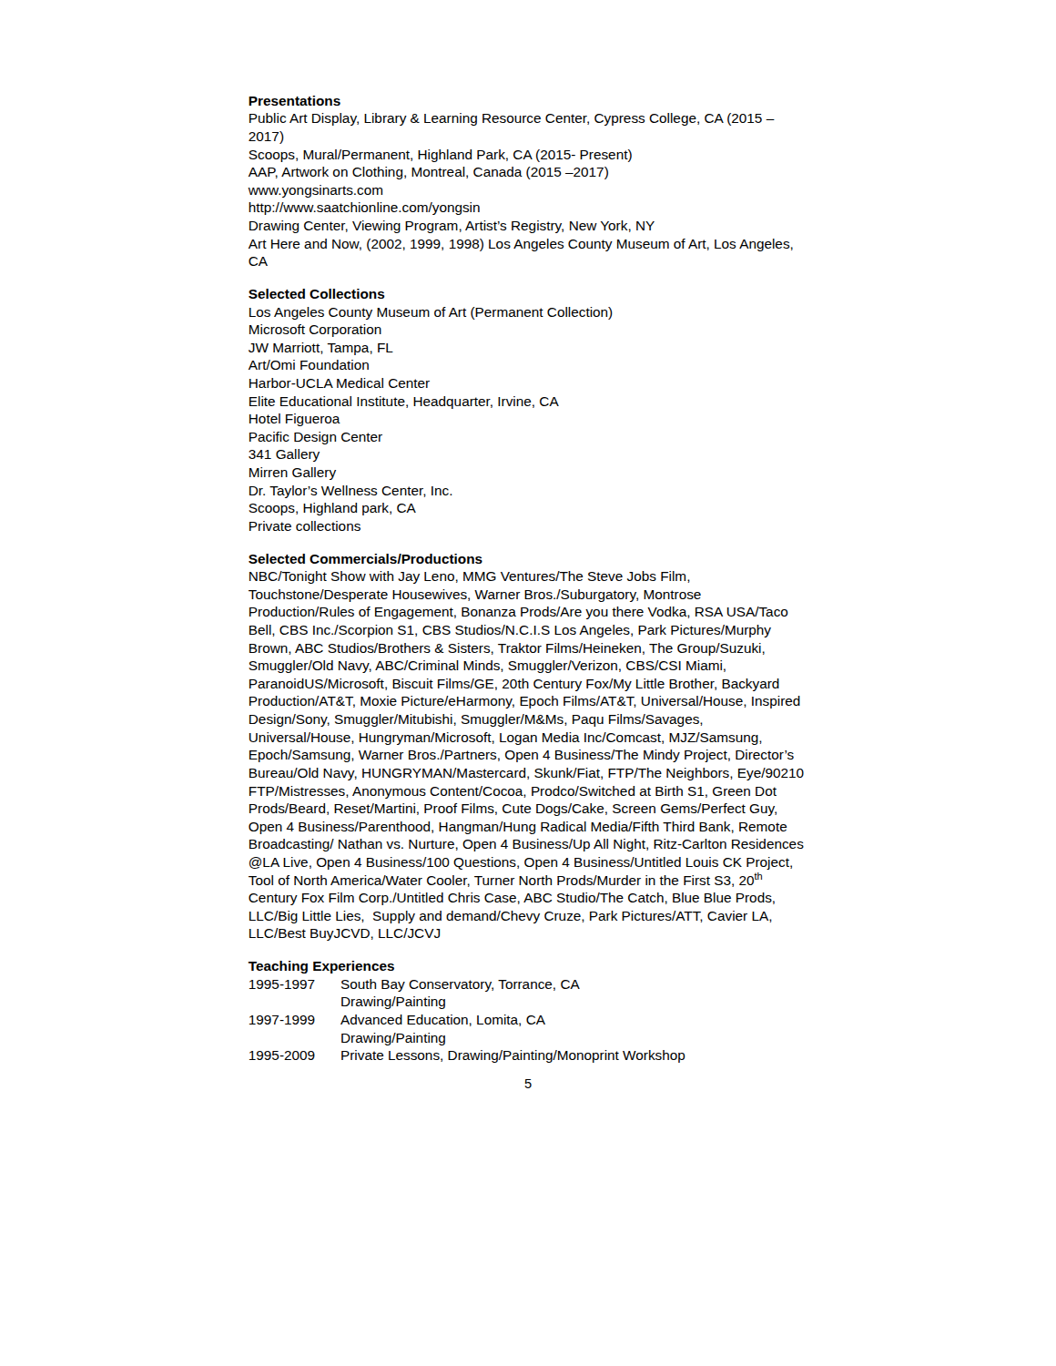Presentations
Public Art Display, Library & Learning Resource Center, Cypress College, CA (2015 – 2017)
Scoops, Mural/Permanent, Highland Park, CA (2015- Present)
AAP, Artwork on Clothing, Montreal, Canada (2015 –2017)
www.yongsinarts.com
http://www.saatchionline.com/yongsin
Drawing Center, Viewing Program, Artist’s Registry, New York, NY
Art Here and Now, (2002, 1999, 1998) Los Angeles County Museum of Art, Los Angeles, CA
Selected Collections
Los Angeles County Museum of Art (Permanent Collection)
Microsoft Corporation
JW Marriott, Tampa, FL
Art/Omi Foundation
Harbor-UCLA Medical Center
Elite Educational Institute, Headquarter, Irvine, CA
Hotel Figueroa
Pacific Design Center
341 Gallery
Mirren Gallery
Dr. Taylor’s Wellness Center, Inc.
Scoops, Highland park, CA
Private collections
Selected Commercials/Productions
NBC/Tonight Show with Jay Leno, MMG Ventures/The Steve Jobs Film, Touchstone/Desperate Housewives, Warner Bros./Suburgatory, Montrose Production/Rules of Engagement, Bonanza Prods/Are you there Vodka, RSA USA/Taco Bell, CBS Inc./Scorpion S1, CBS Studios/N.C.I.S Los Angeles, Park Pictures/Murphy Brown, ABC Studios/Brothers & Sisters, Traktor Films/Heineken, The Group/Suzuki, Smuggler/Old Navy, ABC/Criminal Minds, Smuggler/Verizon, CBS/CSI Miami, ParanoidUS/Microsoft, Biscuit Films/GE, 20th Century Fox/My Little Brother, Backyard Production/AT&T, Moxie Picture/eHarmony, Epoch Films/AT&T, Universal/House, Inspired Design/Sony, Smuggler/Mitubishi, Smuggler/M&Ms, Paqu Films/Savages, Universal/House, Hungryman/Microsoft, Logan Media Inc/Comcast, MJZ/Samsung, Epoch/Samsung, Warner Bros./Partners, Open 4 Business/The Mindy Project, Director’s Bureau/Old Navy, HUNGRYMAN/Mastercard, Skunk/Fiat, FTP/The Neighbors, Eye/90210 FTP/Mistresses, Anonymous Content/Cocoa, Prodco/Switched at Birth S1, Green Dot Prods/Beard, Reset/Martini, Proof Films, Cute Dogs/Cake, Screen Gems/Perfect Guy, Open 4 Business/Parenthood, Hangman/Hung Radical Media/Fifth Third Bank, Remote Broadcasting/ Nathan vs. Nurture, Open 4 Business/Up All Night, Ritz-Carlton Residences @LA Live, Open 4 Business/100 Questions, Open 4 Business/Untitled Louis CK Project, Tool of North America/Water Cooler, Turner North Prods/Murder in the First S3, 20th Century Fox Film Corp./Untitled Chris Case, ABC Studio/The Catch, Blue Blue Prods, LLC/Big Little Lies, Supply and demand/Chevy Cruze, Park Pictures/ATT, Cavier LA, LLC/Best BuyJCVD, LLC/JCVJ
Teaching Experiences
1995-1997
South Bay Conservatory, Torrance, CA
Drawing/Painting
1997-1999
Advanced Education, Lomita, CA
Drawing/Painting
1995-2009
Private Lessons, Drawing/Painting/Monoprint Workshop
5